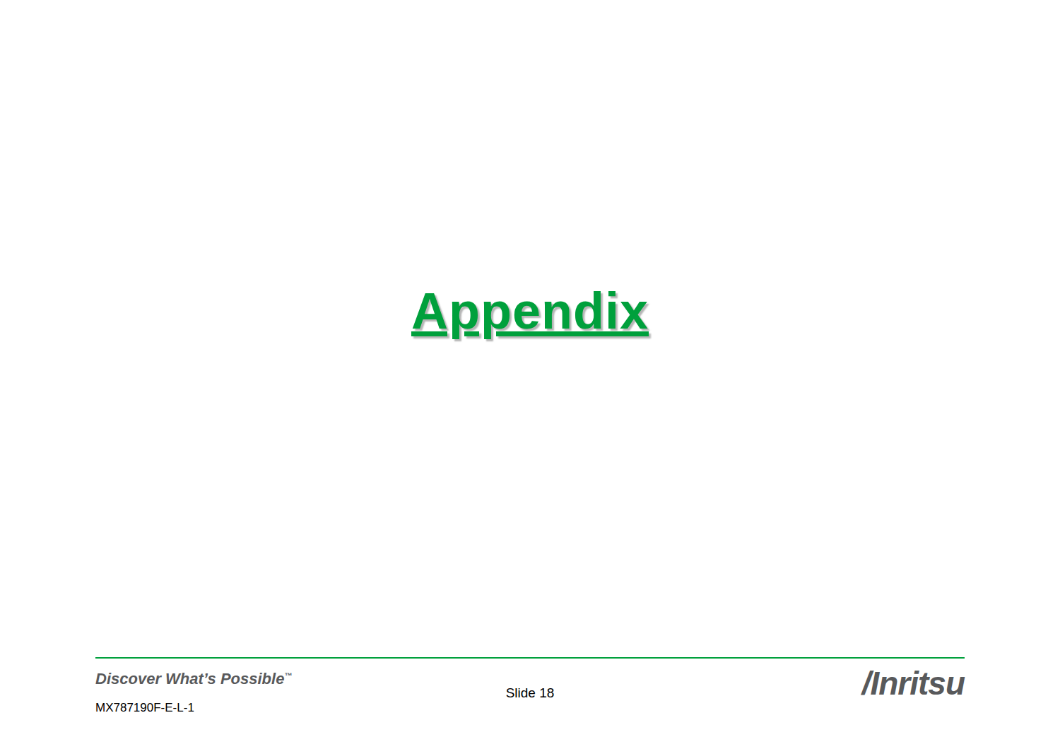Appendix
Discover What’s Possible™
MX787190F-E-L-1
Slide 18
/Inritsu